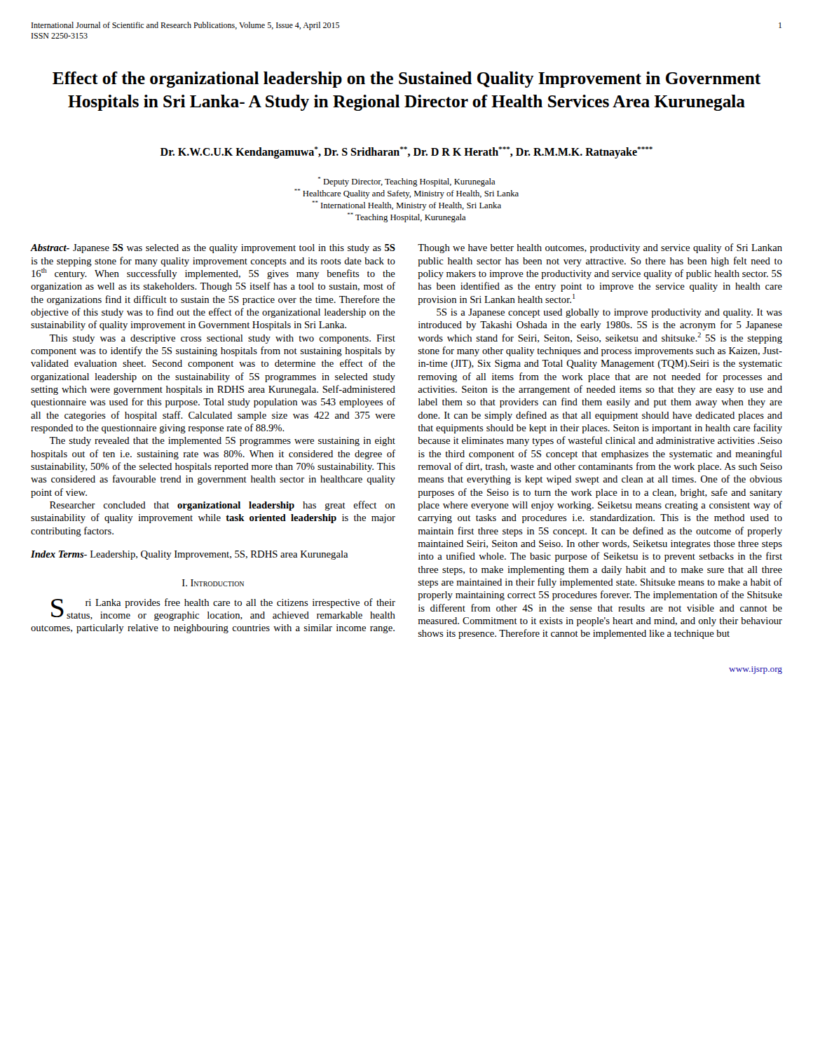International Journal of Scientific and Research Publications, Volume 5, Issue 4, April 2015
ISSN 2250-3153
1
Effect of the organizational leadership on the Sustained Quality Improvement in Government Hospitals in Sri Lanka- A Study in Regional Director of Health Services Area Kurunegala
Dr. K.W.C.U.K Kendangamuwa*, Dr. S Sridharan**, Dr. D R K Herath***, Dr. R.M.M.K. Ratnayake****
* Deputy Director, Teaching Hospital, Kurunegala
** Healthcare Quality and Safety, Ministry of Health, Sri Lanka
** International Health, Ministry of Health, Sri Lanka
** Teaching Hospital, Kurunegala
Abstract- Japanese 5S was selected as the quality improvement tool in this study as 5S is the stepping stone for many quality improvement concepts and its roots date back to 16th century. When successfully implemented, 5S gives many benefits to the organization as well as its stakeholders. Though 5S itself has a tool to sustain, most of the organizations find it difficult to sustain the 5S practice over the time. Therefore the objective of this study was to find out the effect of the organizational leadership on the sustainability of quality improvement in Government Hospitals in Sri Lanka.
This study was a descriptive cross sectional study with two components. First component was to identify the 5S sustaining hospitals from not sustaining hospitals by validated evaluation sheet. Second component was to determine the effect of the organizational leadership on the sustainability of 5S programmes in selected study setting which were government hospitals in RDHS area Kurunegala. Self-administered questionnaire was used for this purpose. Total study population was 543 employees of all the categories of hospital staff. Calculated sample size was 422 and 375 were responded to the questionnaire giving response rate of 88.9%.
The study revealed that the implemented 5S programmes were sustaining in eight hospitals out of ten i.e. sustaining rate was 80%. When it considered the degree of sustainability, 50% of the selected hospitals reported more than 70% sustainability. This was considered as favourable trend in government health sector in healthcare quality point of view.
Researcher concluded that organizational leadership has great effect on sustainability of quality improvement while task oriented leadership is the major contributing factors.
Index Terms- Leadership, Quality Improvement, 5S, RDHS area Kurunegala
I. Introduction
Sri Lanka provides free health care to all the citizens irrespective of their status, income or geographic location, and achieved remarkable health outcomes, particularly relative to neighbouring countries with a similar income range. Though we have better health outcomes, productivity and service quality of Sri Lankan public health sector has been not very attractive. So there has been high felt need to policy makers to improve the productivity and service quality of public health sector. 5S has been identified as the entry point to improve the service quality in health care provision in Sri Lankan health sector.1
5S is a Japanese concept used globally to improve productivity and quality. It was introduced by Takashi Oshada in the early 1980s. 5S is the acronym for 5 Japanese words which stand for Seiri, Seiton, Seiso, seiketsu and shitsuke.2 5S is the stepping stone for many other quality techniques and process improvements such as Kaizen, Just-in-time (JIT), Six Sigma and Total Quality Management (TQM).Seiri is the systematic removing of all items from the work place that are not needed for processes and activities. Seiton is the arrangement of needed items so that they are easy to use and label them so that providers can find them easily and put them away when they are done. It can be simply defined as that all equipment should have dedicated places and that equipments should be kept in their places. Seiton is important in health care facility because it eliminates many types of wasteful clinical and administrative activities .Seiso is the third component of 5S concept that emphasizes the systematic and meaningful removal of dirt, trash, waste and other contaminants from the work place. As such Seiso means that everything is kept wiped swept and clean at all times. One of the obvious purposes of the Seiso is to turn the work place in to a clean, bright, safe and sanitary place where everyone will enjoy working. Seiketsu means creating a consistent way of carrying out tasks and procedures i.e. standardization. This is the method used to maintain first three steps in 5S concept. It can be defined as the outcome of properly maintained Seiri, Seiton and Seiso. In other words, Seiketsu integrates those three steps into a unified whole. The basic purpose of Seiketsu is to prevent setbacks in the first three steps, to make implementing them a daily habit and to make sure that all three steps are maintained in their fully implemented state. Shitsuke means to make a habit of properly maintaining correct 5S procedures forever. The implementation of the Shitsuke is different from other 4S in the sense that results are not visible and cannot be measured. Commitment to it exists in people's heart and mind, and only their behaviour shows its presence. Therefore it cannot be implemented like a technique but
www.ijsrp.org